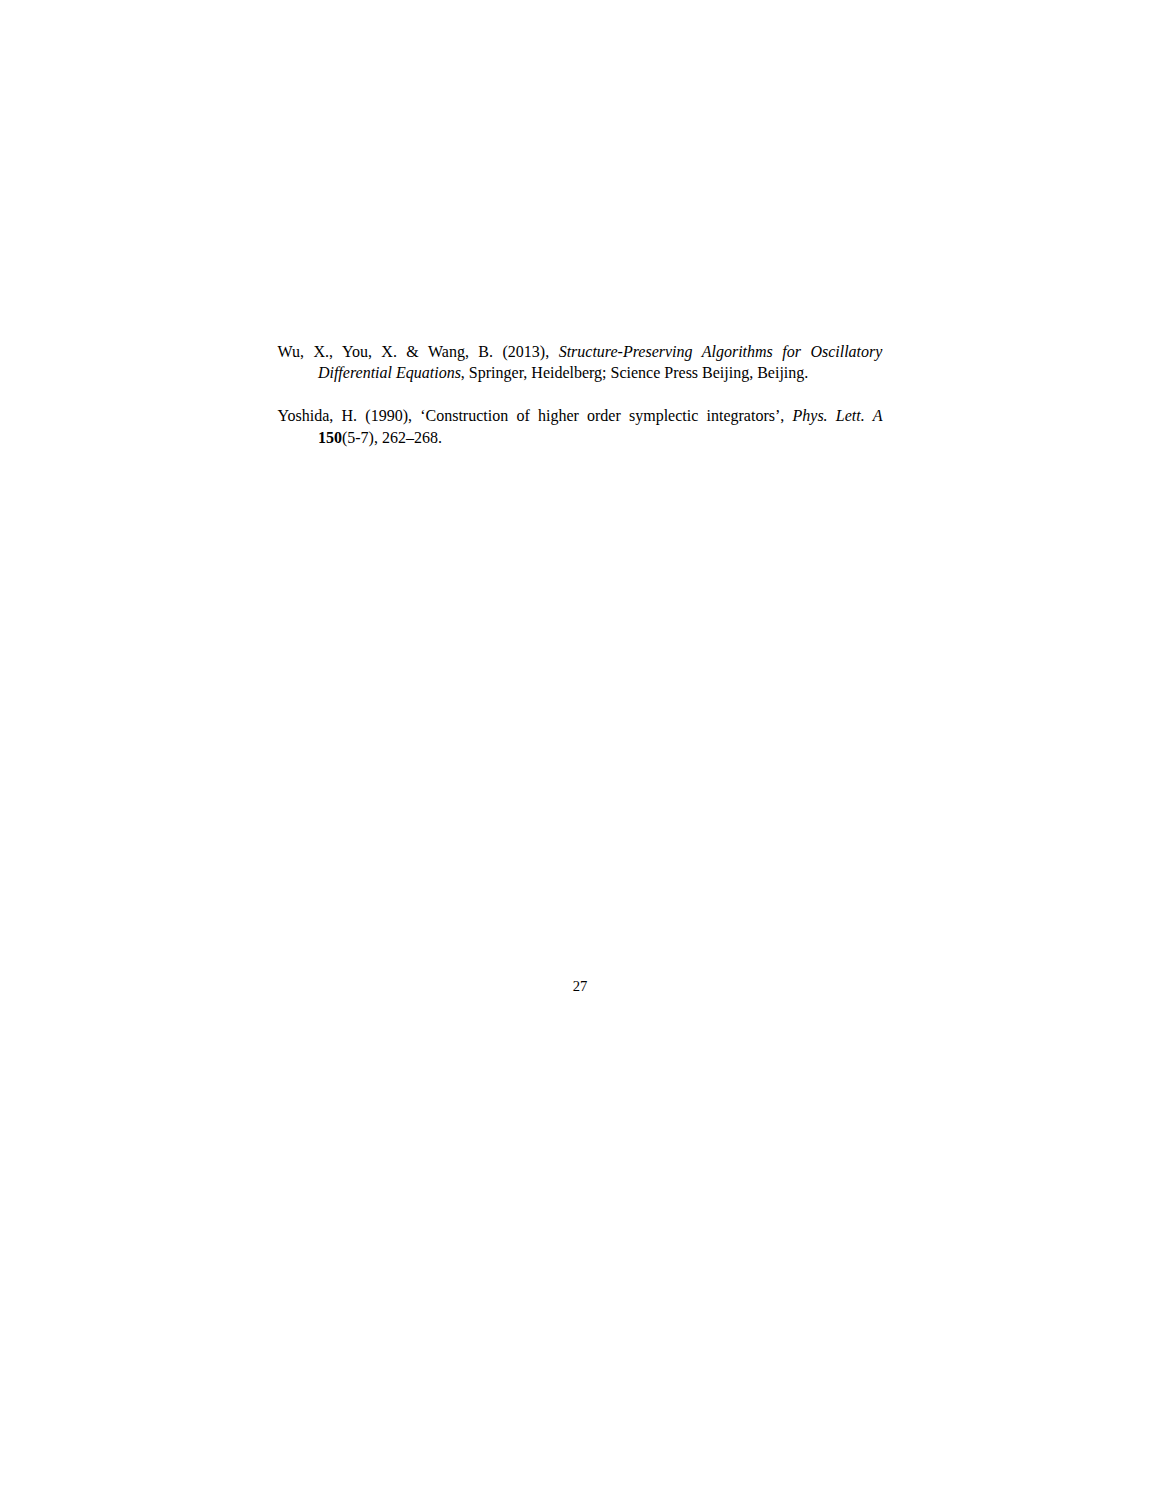Wu, X., You, X. & Wang, B. (2013), Structure-Preserving Algorithms for Oscillatory Differential Equations, Springer, Heidelberg; Science Press Beijing, Beijing.
Yoshida, H. (1990), ‘Construction of higher order symplectic integrators’, Phys. Lett. A 150(5-7), 262–268.
27